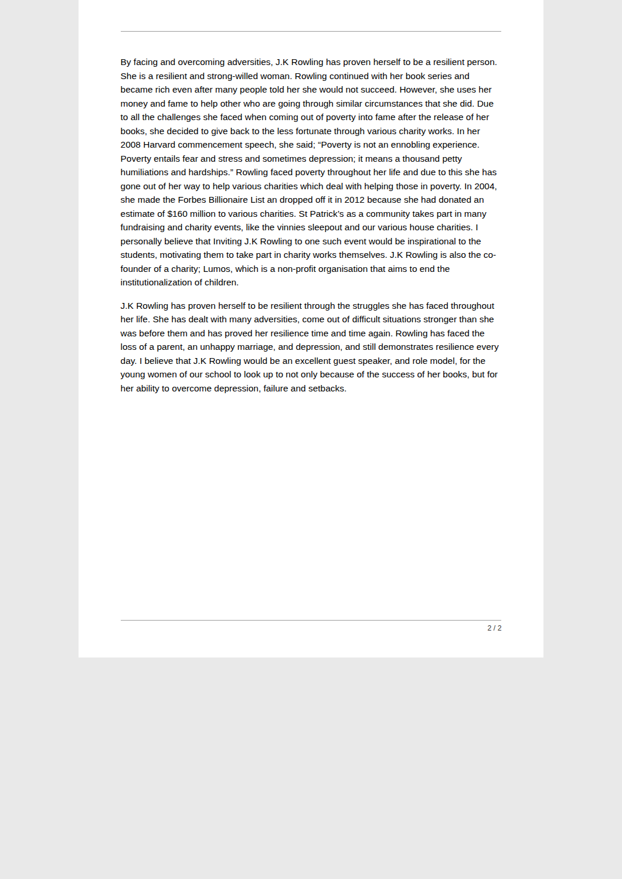By facing and overcoming adversities, J.K Rowling has proven herself to be a resilient person. She is a resilient and strong-willed woman. Rowling continued with her book series and became rich even after many people told her she would not succeed. However, she uses her money and fame to help other who are going through similar circumstances that she did. Due to all the challenges she faced when coming out of poverty into fame after the release of her books, she decided to give back to the less fortunate through various charity works. In her 2008 Harvard commencement speech, she said; “Poverty is not an ennobling experience. Poverty entails fear and stress and sometimes depression; it means a thousand petty humiliations and hardships.” Rowling faced poverty throughout her life and due to this she has gone out of her way to help various charities which deal with helping those in poverty. In 2004, she made the Forbes Billionaire List an dropped off it in 2012 because she had donated an estimate of $160 million to various charities. St Patrick’s as a community takes part in many fundraising and charity events, like the vinnies sleepout and our various house charities. I personally believe that Inviting J.K Rowling to one such event would be inspirational to the students, motivating them to take part in charity works themselves. J.K Rowling is also the co-founder of a charity; Lumos, which is a non-profit organisation that aims to end the institutionalization of children.
J.K Rowling has proven herself to be resilient through the struggles she has faced throughout her life. She has dealt with many adversities, come out of difficult situations stronger than she was before them and has proved her resilience time and time again. Rowling has faced the loss of a parent, an unhappy marriage, and depression, and still demonstrates resilience every day. I believe that J.K Rowling would be an excellent guest speaker, and role model, for the young women of our school to look up to not only because of the success of her books, but for her ability to overcome depression, failure and setbacks.
2 / 2